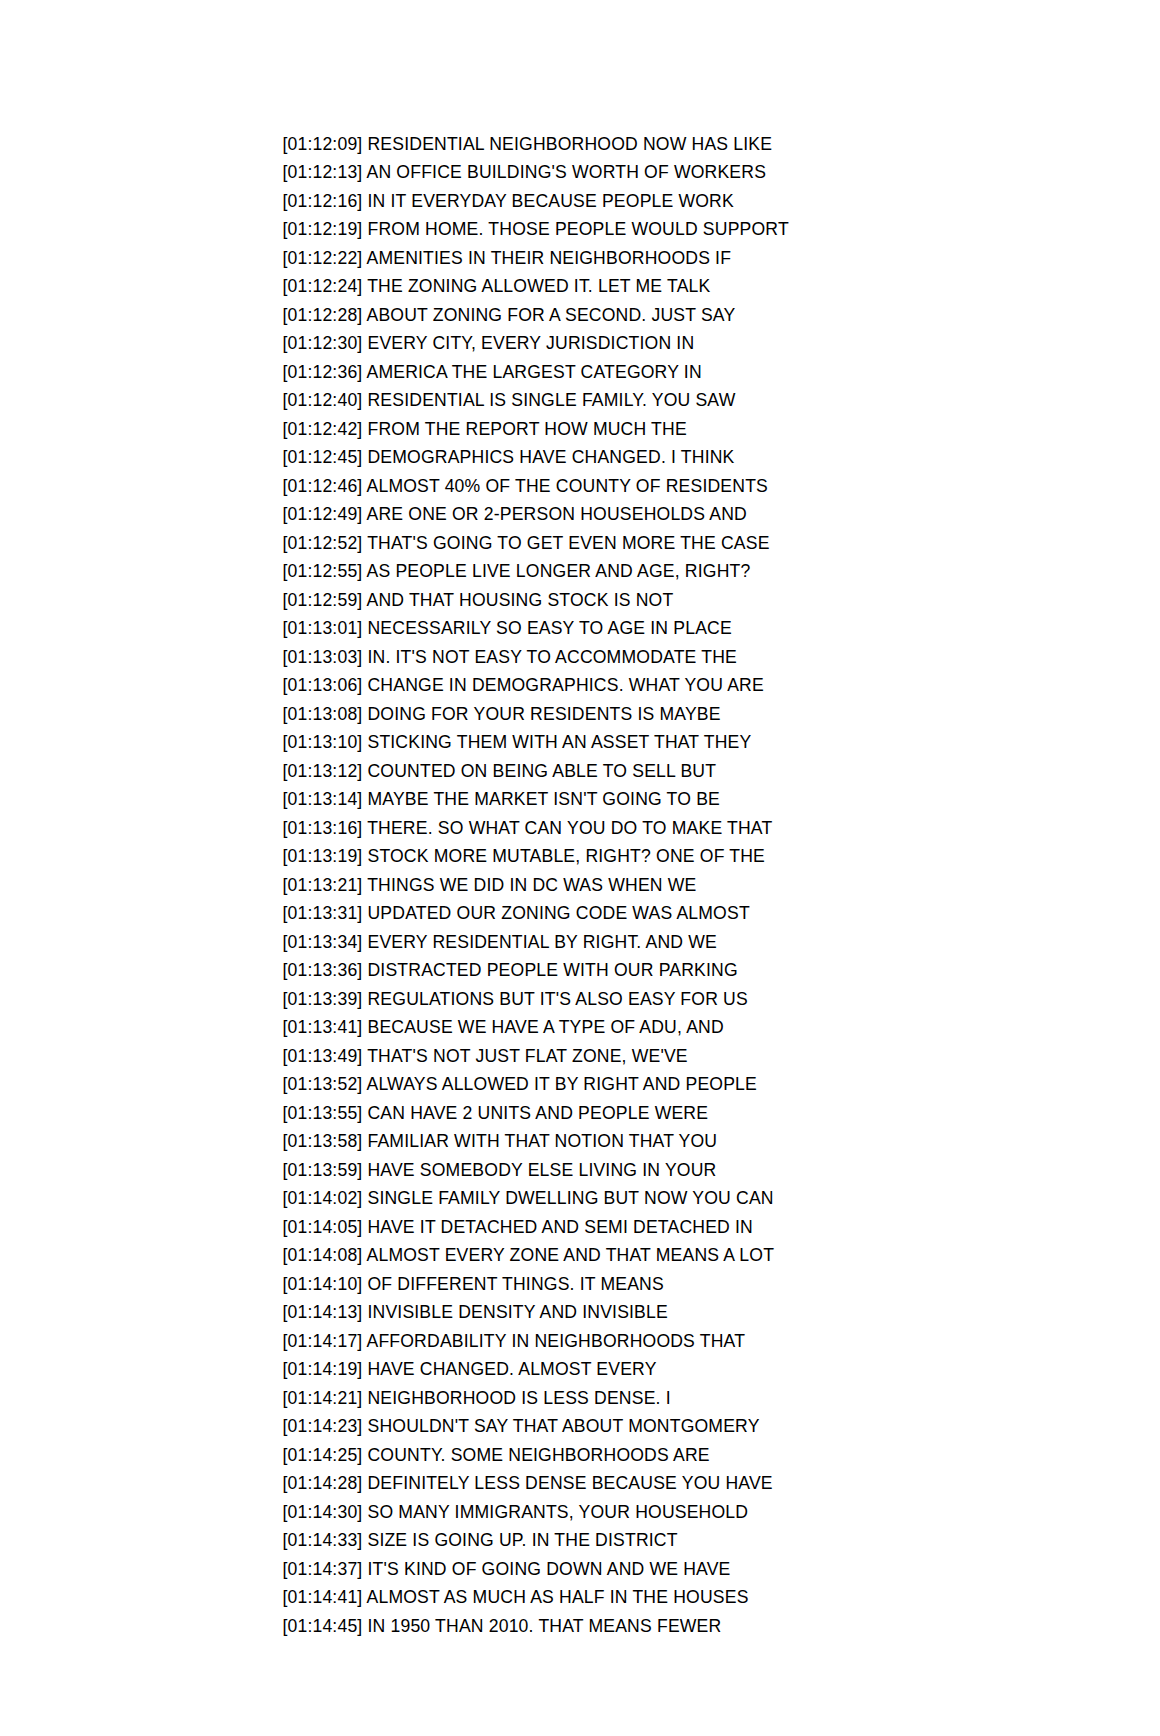[01:12:09] RESIDENTIAL NEIGHBORHOOD NOW HAS LIKE [01:12:13] AN OFFICE BUILDING'S WORTH OF WORKERS [01:12:16] IN IT EVERYDAY BECAUSE PEOPLE WORK [01:12:19] FROM HOME. THOSE PEOPLE WOULD SUPPORT [01:12:22] AMENITIES IN THEIR NEIGHBORHOODS IF [01:12:24] THE ZONING ALLOWED IT. LET ME TALK [01:12:28] ABOUT ZONING FOR A SECOND. JUST SAY [01:12:30] EVERY CITY, EVERY JURISDICTION IN [01:12:36] AMERICA THE LARGEST CATEGORY IN [01:12:40] RESIDENTIAL IS SINGLE FAMILY. YOU SAW [01:12:42] FROM THE REPORT HOW MUCH THE [01:12:45] DEMOGRAPHICS HAVE CHANGED. I THINK [01:12:46] ALMOST 40% OF THE COUNTY OF RESIDENTS [01:12:49] ARE ONE OR 2-PERSON HOUSEHOLDS AND [01:12:52] THAT'S GOING TO GET EVEN MORE THE CASE [01:12:55] AS PEOPLE LIVE LONGER AND AGE, RIGHT? [01:12:59] AND THAT HOUSING STOCK IS NOT [01:13:01] NECESSARILY SO EASY TO AGE IN PLACE [01:13:03] IN. IT'S NOT EASY TO ACCOMMODATE THE [01:13:06] CHANGE IN DEMOGRAPHICS. WHAT YOU ARE [01:13:08] DOING FOR YOUR RESIDENTS IS MAYBE [01:13:10] STICKING THEM WITH AN ASSET THAT THEY [01:13:12] COUNTED ON BEING ABLE TO SELL BUT [01:13:14] MAYBE THE MARKET ISN'T GOING TO BE [01:13:16] THERE. SO WHAT CAN YOU DO TO MAKE THAT [01:13:19] STOCK MORE MUTABLE, RIGHT? ONE OF THE [01:13:21] THINGS WE DID IN DC WAS WHEN WE [01:13:31] UPDATED OUR ZONING CODE WAS ALMOST [01:13:34] EVERY RESIDENTIAL BY RIGHT. AND WE [01:13:36] DISTRACTED PEOPLE WITH OUR PARKING [01:13:39] REGULATIONS BUT IT'S ALSO EASY FOR US [01:13:41] BECAUSE WE HAVE A TYPE OF ADU, AND [01:13:49] THAT'S NOT JUST FLAT ZONE, WE'VE [01:13:52] ALWAYS ALLOWED IT BY RIGHT AND PEOPLE [01:13:55] CAN HAVE 2 UNITS AND PEOPLE WERE [01:13:58] FAMILIAR WITH THAT NOTION THAT YOU [01:13:59] HAVE SOMEBODY ELSE LIVING IN YOUR [01:14:02] SINGLE FAMILY DWELLING BUT NOW YOU CAN [01:14:05] HAVE IT DETACHED AND SEMI DETACHED IN [01:14:08] ALMOST EVERY ZONE AND THAT MEANS A LOT [01:14:10] OF DIFFERENT THINGS. IT MEANS [01:14:13] INVISIBLE DENSITY AND INVISIBLE [01:14:17] AFFORDABILITY IN NEIGHBORHOODS THAT [01:14:19] HAVE CHANGED. ALMOST EVERY [01:14:21] NEIGHBORHOOD IS LESS DENSE. I [01:14:23] SHOULDN'T SAY THAT ABOUT MONTGOMERY [01:14:25] COUNTY. SOME NEIGHBORHOODS ARE [01:14:28] DEFINITELY LESS DENSE BECAUSE YOU HAVE [01:14:30] SO MANY IMMIGRANTS, YOUR HOUSEHOLD [01:14:33] SIZE IS GOING UP. IN THE DISTRICT [01:14:37] IT'S KIND OF GOING DOWN AND WE HAVE [01:14:41] ALMOST AS MUCH AS HALF IN THE HOUSES [01:14:45] IN 1950 THAN 2010. THAT MEANS FEWER